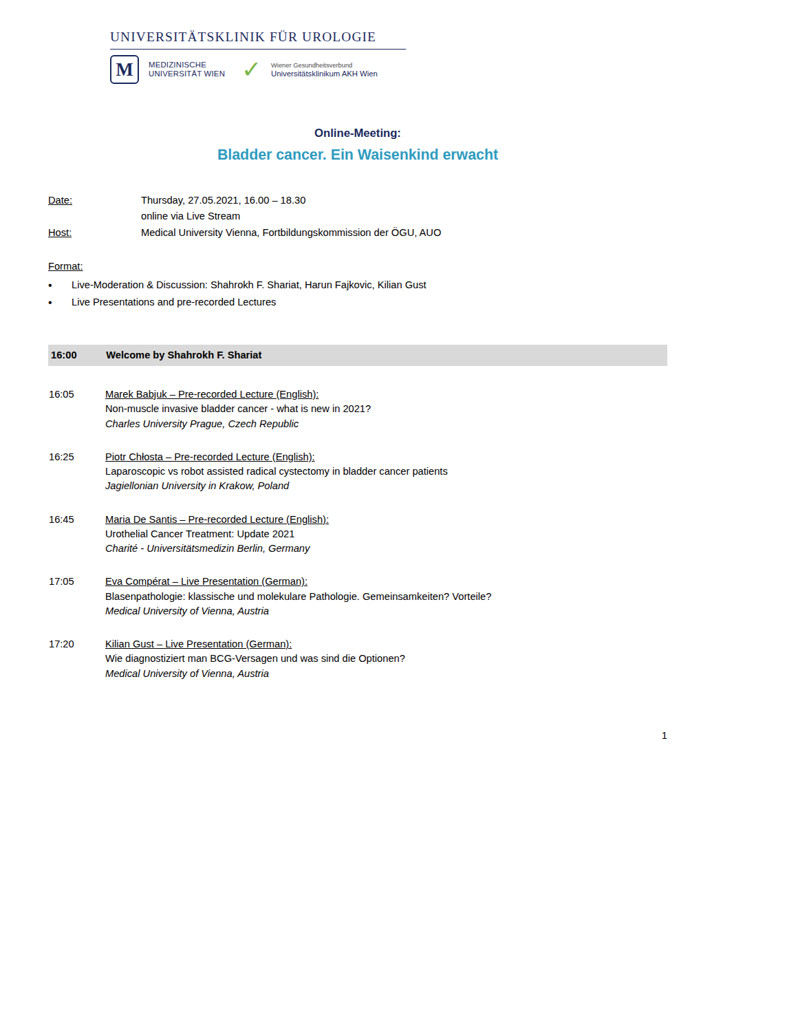UNIVERSITÄTSKLINIK FÜR UROLOGIE
M
MEDIZINISCHE
UNIVERSITÄT WIEN
✓
Wiener Gesundheitsverbund
Universitätsklinikum AKH Wien
Online-Meeting:
Bladder cancer. Ein Waisenkind erwacht
| Date: | Thursday, 27.05.2021, 16.00 – 18.30 |
| | online via Live Stream |
| Host: | Medical University Vienna, Fortbildungskommission der ÖGU, AUO |
Format:
Live-Moderation & Discussion: Shahrokh F. Shariat, Harun Fajkovic, Kilian Gust
Live Presentations and pre-recorded Lectures
16:00 Welcome by Shahrokh F. Shariat
| 16:05 | Marek Babjuk – Pre-recorded Lecture (English): Non-muscle invasive bladder cancer - what is new in 2021? Charles University Prague, Czech Republic |
| 16:25 | Piotr Chłosta – Pre-recorded Lecture (English): Laparoscopic vs robot assisted radical cystectomy in bladder cancer patients Jagiellonian University in Krakow, Poland |
| 16:45 | Maria De Santis – Pre-recorded Lecture (English): Urothelial Cancer Treatment: Update 2021 Charité - Universitätsmedizin Berlin, Germany |
| 17:05 | Eva Compérat – Live Presentation (German): Blasenpathologie: klassische und molekulare Pathologie. Gemeinsamkeiten? Vorteile? Medical University of Vienna, Austria |
| 17:20 | Kilian Gust – Live Presentation (German): Wie diagnostiziert man BCG-Versagen und was sind die Optionen? Medical University of Vienna, Austria |
1